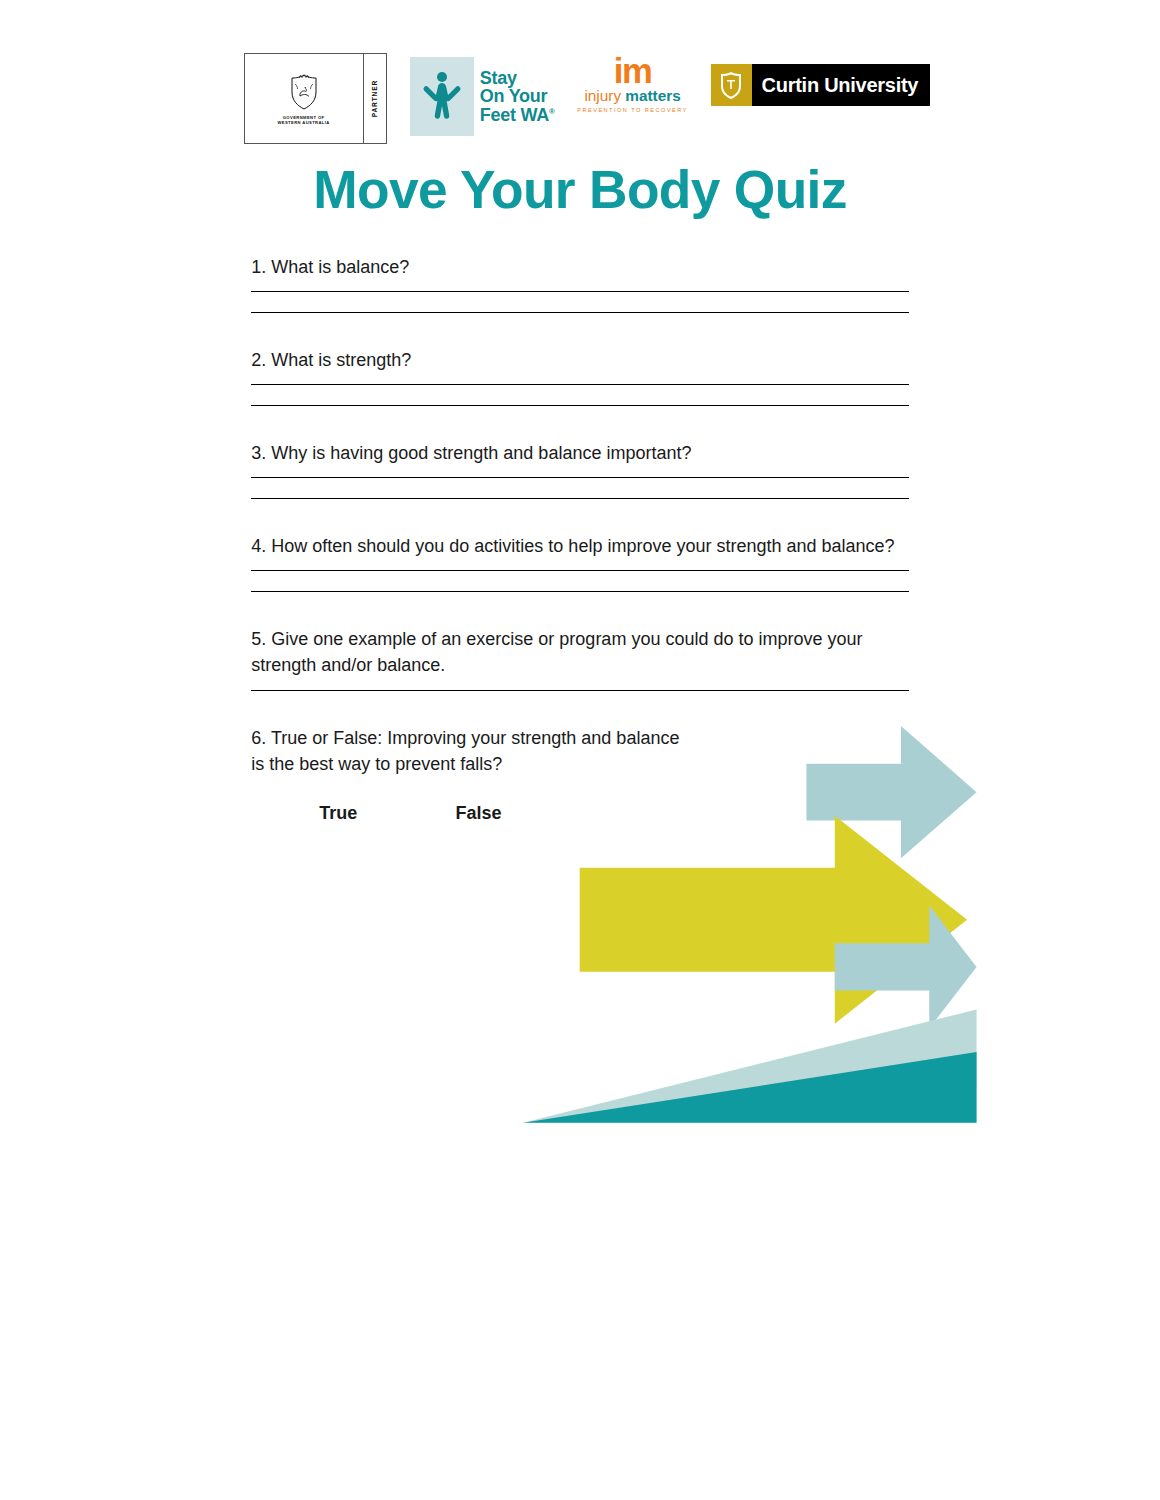GOVERNMENT OF
WESTERN AUSTRALIA
PARTNER
Stay
On Your
Feet WA®
im
injury matters
Prevention to Recovery
Curtin University
Move Your Body Quiz
What is balance?
What is strength?
Why is having good strength and balance important?
How often should you do activities to help improve your strength and balance?
Give one example of an exercise or program you could do to improve your strength and/or balance.
True or False: Improving your strength and balance
is the best way to prevent falls?
True False